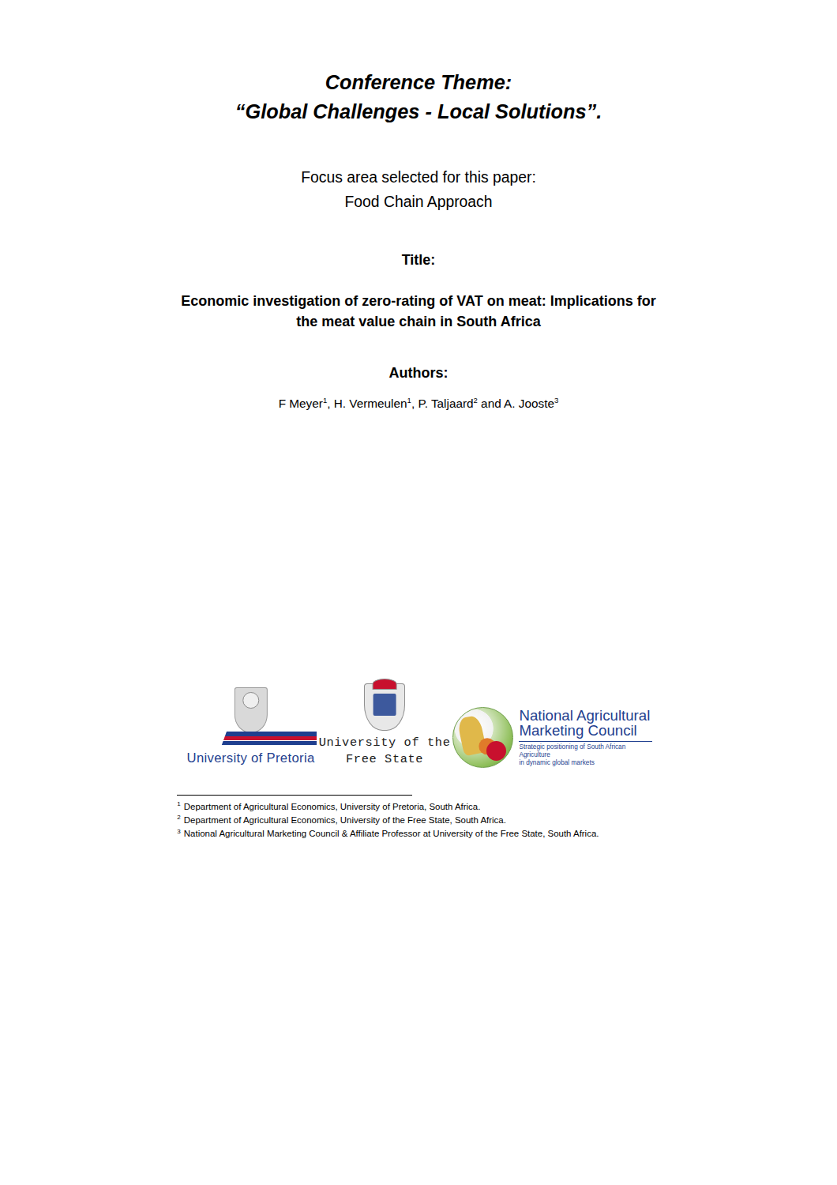Conference Theme:
“Global Challenges - Local Solutions”.
Focus area selected for this paper:
Food Chain Approach
Title:
Economic investigation of zero-rating of VAT on meat: Implications for the meat value chain in South Africa
Authors:
F Meyer1, H. Vermeulen1, P. Taljaard2 and A. Jooste3
University of Pretoria
University of the Free State
National Agricultural
Marketing Council
Strategic positioning of South African Agriculture
in dynamic global markets
1 Department of Agricultural Economics, University of Pretoria, South Africa.
2 Department of Agricultural Economics, University of the Free State, South Africa.
3 National Agricultural Marketing Council & Affiliate Professor at University of the Free State, South Africa.